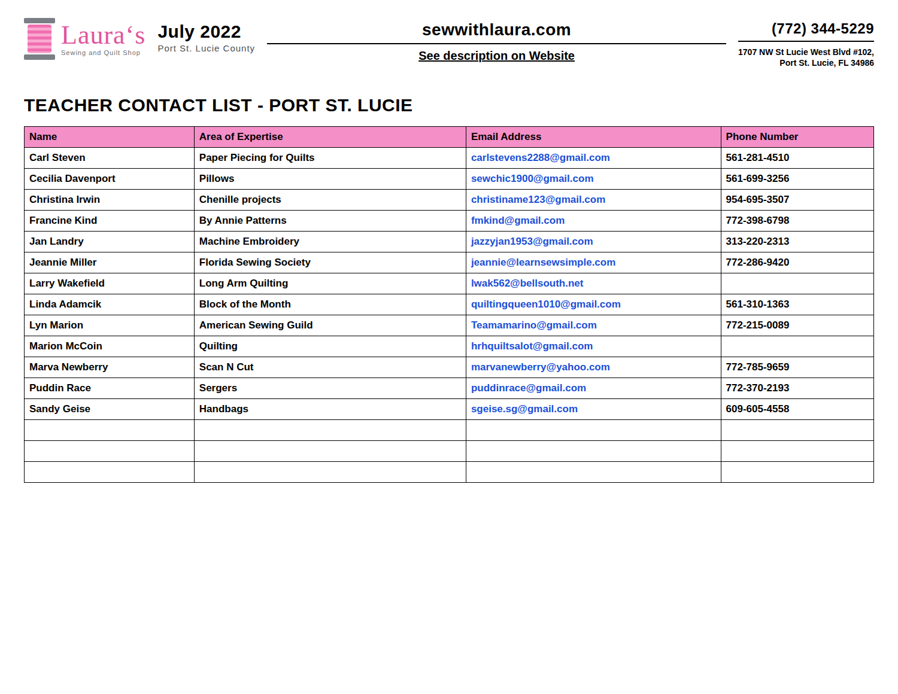Laura‘s
Sewing and Quilt Shop
July 2022
Port St. Lucie County
sewwithlaura.com
See description on Website
(772) 344-5229
1707 NW St Lucie West Blvd #102,
Port St. Lucie, FL 34986
TEACHER CONTACT LIST - PORT ST. LUCIE
| Name | Area of Expertise | Email Address | Phone Number |
| --- | --- | --- | --- |
| Carl Steven | Paper Piecing for Quilts | carlstevens2288@gmail.com | 561-281-4510 |
| Cecilia Davenport | Pillows | sewchic1900@gmail.com | 561-699-3256 |
| Christina Irwin | Chenille projects | christiname123@gmail.com | 954-695-3507 |
| Francine Kind | By Annie Patterns | fmkind@gmail.com | 772-398-6798 |
| Jan Landry | Machine Embroidery | jazzyjan1953@gmail.com | 313-220-2313 |
| Jeannie Miller | Florida Sewing Society | jeannie@learnsewsimple.com | 772-286-9420 |
| Larry Wakefield | Long Arm Quilting | lwak562@bellsouth.net | |
| Linda Adamcik | Block of the Month | quiltingqueen1010@gmail.com | 561-310-1363 |
| Lyn Marion | American Sewing Guild | Teamamarino@gmail.com | 772-215-0089 |
| Marion McCoin | Quilting | hrhquiltsalot@gmail.com | |
| Marva Newberry | Scan N Cut | marvanewberry@yahoo.com | 772-785-9659 |
| Puddin Race | Sergers | puddinrace@gmail.com | 772-370-2193 |
| Sandy Geise | Handbags | sgeise.sg@gmail.com | 609-605-4558 |